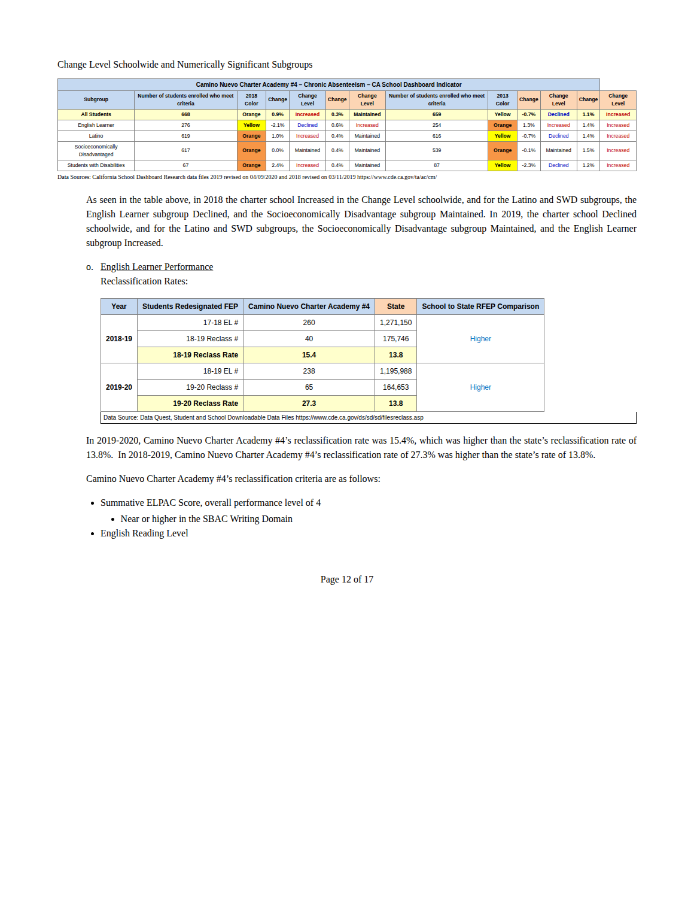Change Level Schoolwide and Numerically Significant Subgroups
| Camino Nuevo Charter Academy #4 – Chronic Absenteeism – CA School Dashboard Indicator |
| Subgroup | Number of students enrolled who meet criteria | 2018 Color | Change | Change Level | Change | Change Level | Number of students enrolled who meet criteria | 2013 Color | Change | Change Level | Change | Change Level |
| All Students | 668 | Orange | 0.9% | Increased | 0.3% | Maintained | 659 | Yellow | -0.7% | Declined | 1.1% | Increased |
| English Learner | 276 | Yellow | -2.1% | Declined | 0.6% | Increased | 254 | Orange | 1.3% | Increased | 1.4% | Increased |
| Latino | 619 | Orange | 1.0% | Increased | 0.4% | Maintained | 616 | Yellow | -0.7% | Declined | 1.4% | Increased |
| Socioeconomically Disadvantaged | 617 | Orange | 0.0% | Maintained | 0.4% | Maintained | 539 | Orange | -0.1% | Maintained | 1.5% | Increased |
| Students with Disabilities | 67 | Orange | 2.4% | Increased | 0.4% | Maintained | 87 | Yellow | -2.3% | Declined | 1.2% | Increased |
Data Sources: California School Dashboard Research data files 2019 revised on 04/09/2020 and 2018 revised on 03/11/2019 https://www.cde.ca.gov/ta/ac/cm/
As seen in the table above, in 2018 the charter school Increased in the Change Level schoolwide, and for the Latino and SWD subgroups, the English Learner subgroup Declined, and the Socioeconomically Disadvantage subgroup Maintained. In 2019, the charter school Declined schoolwide, and for the Latino and SWD subgroups, the Socioeconomically Disadvantage subgroup Maintained, and the English Learner subgroup Increased.
o. English Learner Performance
Reclassification Rates:
| Year | Students Redesignated FEP | Camino Nuevo Charter Academy #4 | State | School to State RFEP Comparison |
| --- | --- | --- | --- | --- |
| 2018-19 | 17-18 EL # | 260 | 1,271,150 | Higher |
| 18-19 Reclass # | 40 | 175,746 |
| 18-19 Reclass Rate | 15.4 | 13.8 |
| 2019-20 | 18-19 EL # | 238 | 1,195,988 | Higher |
| 19-20 Reclass # | 65 | 164,653 |
| 19-20 Reclass Rate | 27.3 | 13.8 |
Data Source: Data Quest, Student and School Downloadable Data Files https://www.cde.ca.gov/ds/sd/sd/filesreclass.asp
In 2019-2020, Camino Nuevo Charter Academy #4’s reclassification rate was 15.4%, which was higher than the state’s reclassification rate of 13.8%. In 2018-2019, Camino Nuevo Charter Academy #4’s reclassification rate of 27.3% was higher than the state’s rate of 13.8%.
Camino Nuevo Charter Academy #4’s reclassification criteria are as follows:
Summative ELPAC Score, overall performance level of 4
Near or higher in the SBAC Writing Domain
English Reading Level
Page 12 of 17